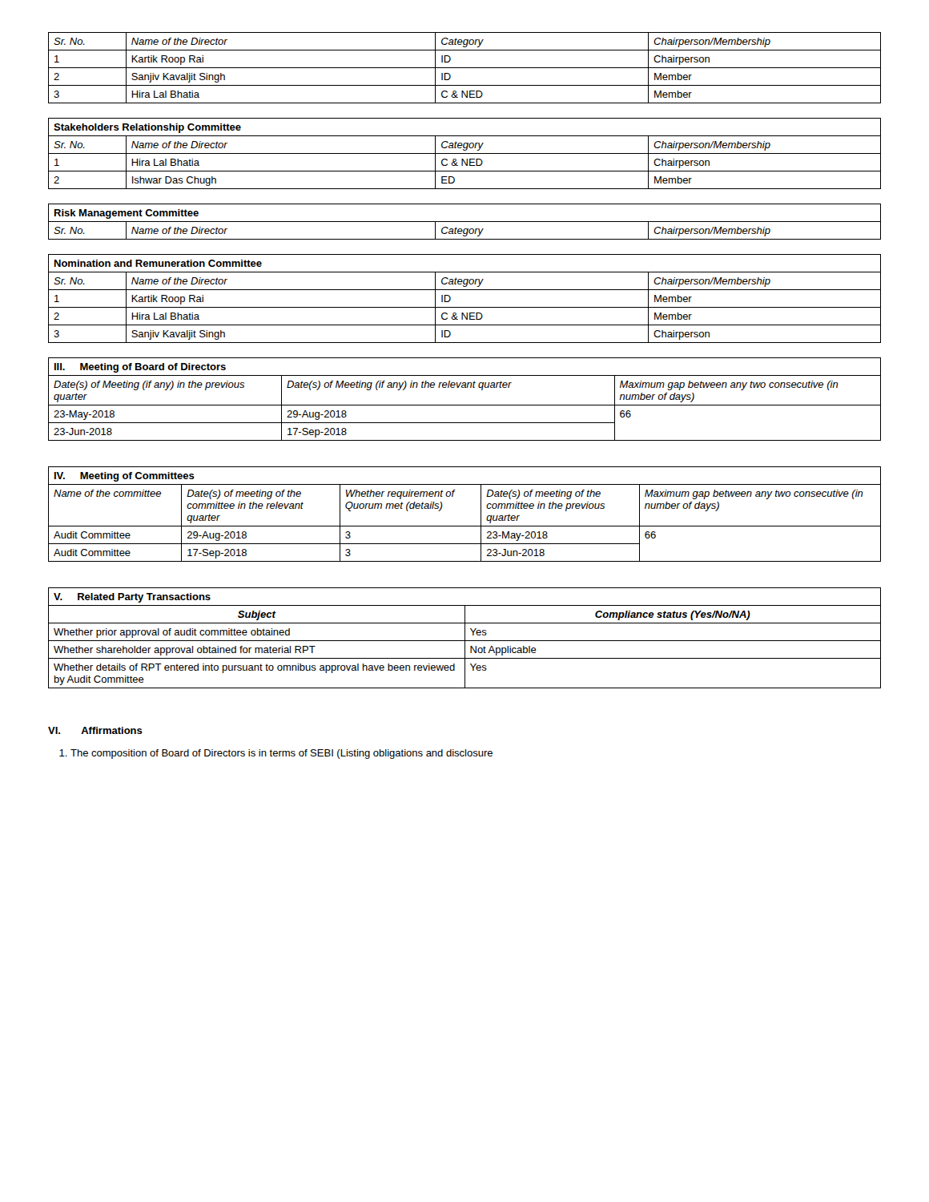| Sr. No. | Name of the Director | Category | Chairperson/Membership |
| 1 | Kartik Roop Rai | ID | Chairperson |
| 2 | Sanjiv Kavaljit Singh | ID | Member |
| 3 | Hira Lal Bhatia | C & NED | Member |
| Stakeholders Relationship Committee |
| Sr. No. | Name of the Director | Category | Chairperson/Membership |
| 1 | Hira Lal Bhatia | C & NED | Chairperson |
| 2 | Ishwar Das Chugh | ED | Member |
| Risk Management Committee |
| Sr. No. | Name of the Director | Category | Chairperson/Membership |
| Nomination and Remuneration Committee |
| Sr. No. | Name of the Director | Category | Chairperson/Membership |
| 1 | Kartik Roop Rai | ID | Member |
| 2 | Hira Lal Bhatia | C & NED | Member |
| 3 | Sanjiv Kavaljit Singh | ID | Chairperson |
| III. Meeting of Board of Directors |
| Date(s) of Meeting (if any) in the previous quarter | Date(s) of Meeting (if any) in the relevant quarter | Maximum gap between any two consecutive (in number of days) |
| 23-May-2018 | 29-Aug-2018 | 66 |
| 23-Jun-2018 | 17-Sep-2018 |
| IV. Meeting of Committees |
| Name of the committee | Date(s) of meeting of the committee in the relevant quarter | Whether requirement of Quorum met (details) | Date(s) of meeting of the committee in the previous quarter | Maximum gap between any two consecutive (in number of days) |
| Audit Committee | 29-Aug-2018 | 3 | 23-May-2018 | 66 |
| Audit Committee | 17-Sep-2018 | 3 | 23-Jun-2018 |
| V. Related Party Transactions |
| Subject | Compliance status (Yes/No/NA) |
| Whether prior approval of audit committee obtained | Yes |
| Whether shareholder approval obtained for material RPT | Not Applicable |
| Whether details of RPT entered into pursuant to omnibus approval have been reviewed by Audit Committee | Yes |
VI. Affirmations
The composition of Board of Directors is in terms of SEBI (Listing obligations and disclosure